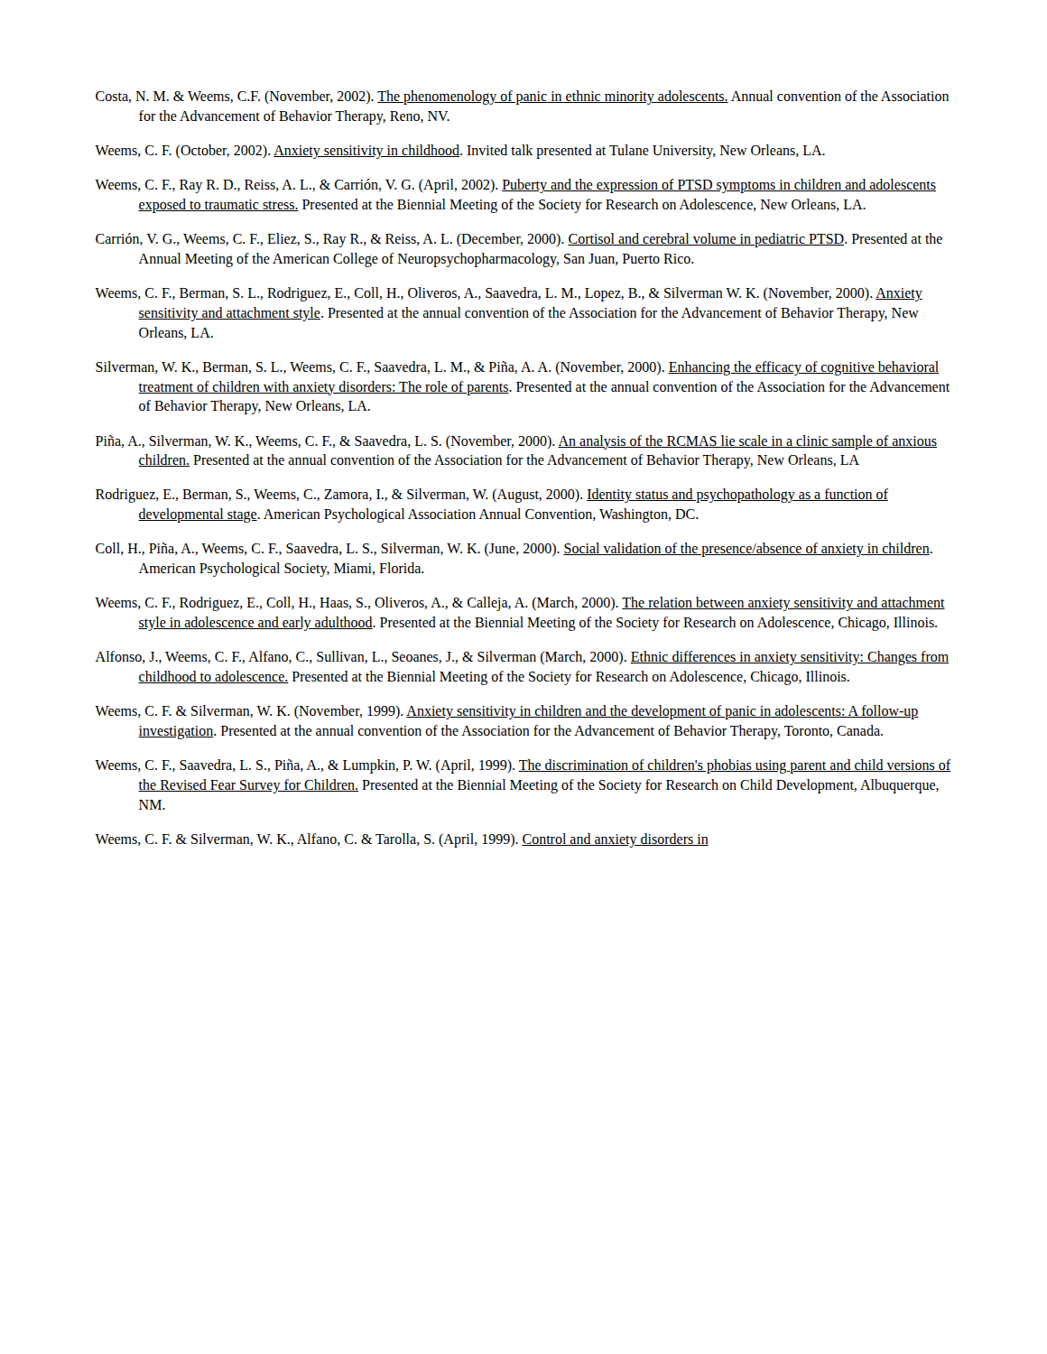Costa, N. M. & Weems, C.F. (November, 2002). The phenomenology of panic in ethnic minority adolescents. Annual convention of the Association for the Advancement of Behavior Therapy, Reno, NV.
Weems, C. F. (October, 2002). Anxiety sensitivity in childhood. Invited talk presented at Tulane University, New Orleans, LA.
Weems, C. F., Ray R. D., Reiss, A. L., & Carrión, V. G. (April, 2002). Puberty and the expression of PTSD symptoms in children and adolescents exposed to traumatic stress. Presented at the Biennial Meeting of the Society for Research on Adolescence, New Orleans, LA.
Carrión, V. G., Weems, C. F., Eliez, S., Ray R., & Reiss, A. L. (December, 2000). Cortisol and cerebral volume in pediatric PTSD. Presented at the Annual Meeting of the American College of Neuropsychopharmacology, San Juan, Puerto Rico.
Weems, C. F., Berman, S. L., Rodriguez, E., Coll, H., Oliveros, A., Saavedra, L. M., Lopez, B., & Silverman W. K. (November, 2000). Anxiety sensitivity and attachment style. Presented at the annual convention of the Association for the Advancement of Behavior Therapy, New Orleans, LA.
Silverman, W. K., Berman, S. L., Weems, C. F., Saavedra, L. M., & Piña, A. A. (November, 2000). Enhancing the efficacy of cognitive behavioral treatment of children with anxiety disorders: The role of parents. Presented at the annual convention of the Association for the Advancement of Behavior Therapy, New Orleans, LA.
Piña, A., Silverman, W. K., Weems, C. F., & Saavedra, L. S. (November, 2000). An analysis of the RCMAS lie scale in a clinic sample of anxious children. Presented at the annual convention of the Association for the Advancement of Behavior Therapy, New Orleans, LA
Rodriguez, E., Berman, S., Weems, C., Zamora, I., & Silverman, W. (August, 2000). Identity status and psychopathology as a function of developmental stage. American Psychological Association Annual Convention, Washington, DC.
Coll, H., Piña, A., Weems, C. F., Saavedra, L. S., Silverman, W. K. (June, 2000). Social validation of the presence/absence of anxiety in children. American Psychological Society, Miami, Florida.
Weems, C. F., Rodriguez, E., Coll, H., Haas, S., Oliveros, A., & Calleja, A. (March, 2000). The relation between anxiety sensitivity and attachment style in adolescence and early adulthood. Presented at the Biennial Meeting of the Society for Research on Adolescence, Chicago, Illinois.
Alfonso, J., Weems, C. F., Alfano, C., Sullivan, L., Seoanes, J., & Silverman (March, 2000). Ethnic differences in anxiety sensitivity: Changes from childhood to adolescence. Presented at the Biennial Meeting of the Society for Research on Adolescence, Chicago, Illinois.
Weems, C. F. & Silverman, W. K. (November, 1999). Anxiety sensitivity in children and the development of panic in adolescents: A follow-up investigation. Presented at the annual convention of the Association for the Advancement of Behavior Therapy, Toronto, Canada.
Weems, C. F., Saavedra, L. S., Piña, A., & Lumpkin, P. W. (April, 1999). The discrimination of children's phobias using parent and child versions of the Revised Fear Survey for Children. Presented at the Biennial Meeting of the Society for Research on Child Development, Albuquerque, NM.
Weems, C. F. & Silverman, W. K., Alfano, C. & Tarolla, S. (April, 1999). Control and anxiety disorders in